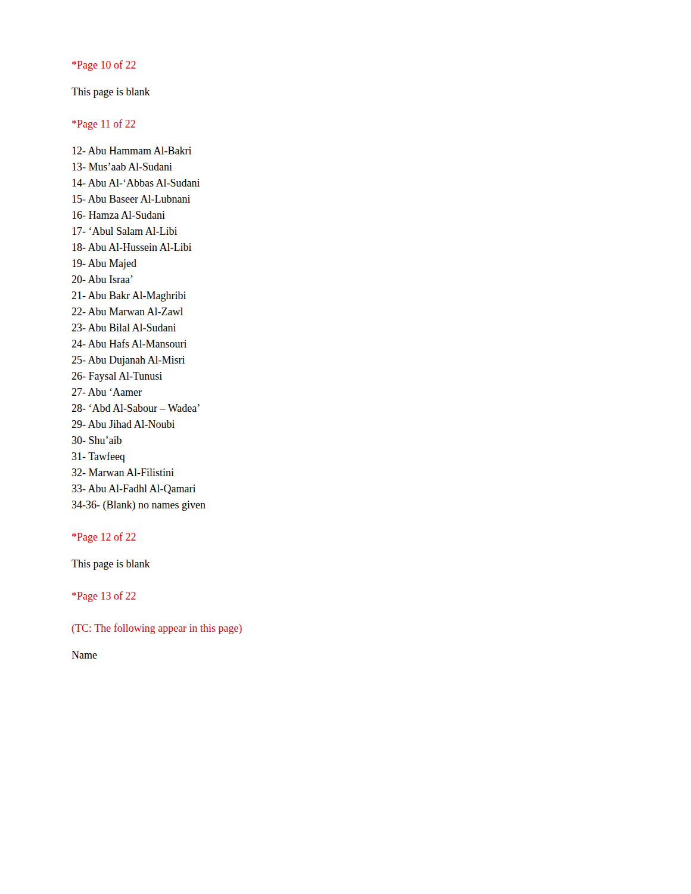*Page 10 of 22
This page is blank
*Page 11 of 22
12- Abu Hammam Al-Bakri
13- Mus’aab Al-Sudani
14- Abu Al-‘Abbas Al-Sudani
15- Abu Baseer Al-Lubnani
16- Hamza Al-Sudani
17- ‘Abul Salam Al-Libi
18- Abu Al-Hussein Al-Libi
19- Abu Majed
20- Abu Israa’
21- Abu Bakr Al-Maghribi
22- Abu Marwan Al-Zawl
23- Abu Bilal Al-Sudani
24- Abu Hafs Al-Mansouri
25- Abu Dujanah Al-Misri
26- Faysal Al-Tunusi
27- Abu ‘Aamer
28- ‘Abd Al-Sabour – Wadea’
29- Abu Jihad Al-Noubi
30- Shu’aib
31- Tawfeeq
32- Marwan Al-Filistini
33- Abu Al-Fadhl Al-Qamari
34-36- (Blank) no names given
*Page 12 of 22
This page is blank
*Page 13 of 22
(TC: The following appear in this page)
Name